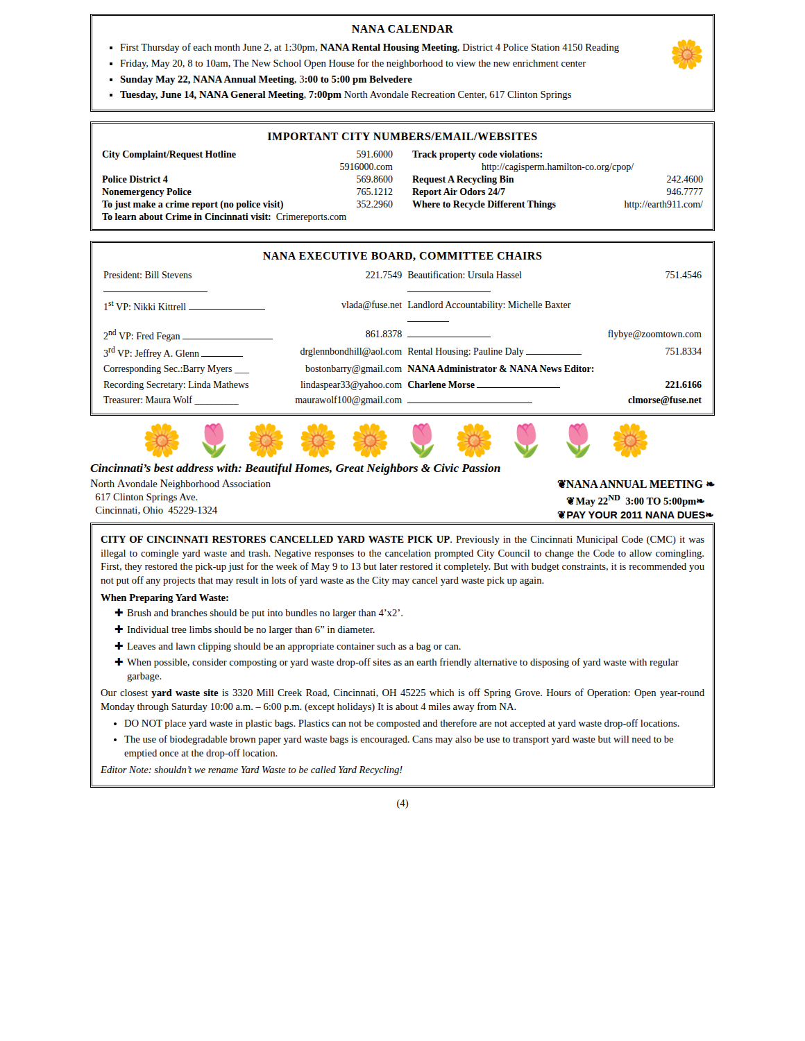NANA CALENDAR
🌼
First Thursday of each month June 2, at 1:30pm, NANA Rental Housing Meeting, District 4 Police Station 4150 Reading
Friday, May 20, 8 to 10am, The New School Open House for the neighborhood to view the new enrichment center
Sunday May 22, NANA Annual Meeting, 3:00 to 5:00 pm Belvedere
Tuesday, June 14, NANA General Meeting, 7:00pm North Avondale Recreation Center, 617 Clinton Springs
IMPORTANT CITY NUMBERS/EMAIL/WEBSITES
| City Complaint/Request Hotline | 591.6000 |
| | 5916000.com |
| Police District 4 | 569.8600 |
| Nonemergency Police | 765.1212 |
| To just make a crime report (no police visit) | 352.2960 |
| To learn about Crime in Cincinnati visit: Crimereports.com |
| Track property code violations: |
| http://cagisperm.hamilton-co.org/cpop/ |
| Request A Recycling Bin | 242.4600 |
| Report Air Odors 24/7 | 946.7777 |
| Where to Recycle Different Things | http://earth911.com/ |
NANA EXECUTIVE BOARD, COMMITTEE CHAIRS
| President: Bill Stevens | 221.7549 | Beautification: Ursula Hassel | 751.4546 |
| 1 st VP: Nikki Kittrell | vlada@fuse.net | Landlord Accountability: Michelle Baxter | |
| 2 nd VP: Fred Fegan | 861.8378 | | flybye@zoomtown.com |
| 3 rd VP: Jeffrey A. Glenn | drglennbondhill@aol.com | Rental Housing: Pauline Daly | 751.8334 |
| Corresponding Sec.:Barry Myers ___ | bostonbarry@gmail.com | NANA Administrator & NANA News Editor: | |
| Recording Secretary: Linda Mathews | lindaspear33@yahoo.com | Charlene Morse | 221.6166 |
| Treasurer: Maura Wolf _________ | maurawolf100@gmail.com | | clmorse@fuse.net |
🌼🌷🌼🌼🌼🌷🌼🌷🌷🌼
Cincinnati’s best address with: Beautiful Homes, Great Neighbors & Civic Passion
North Avondale Neighborhood Association
617 Clinton Springs Ave.
Cincinnati, Ohio 45229-1324
❦NANA ANNUAL MEETING ❧
❦May 22ND 3:00 TO 5:00pm❧
❦PAY YOUR 2011 NANA DUES❧
CITY OF CINCINNATI RESTORES CANCELLED YARD WASTE PICK UP. Previously in the Cincinnati Municipal Code (CMC) it was illegal to comingle yard waste and trash. Negative responses to the cancelation prompted City Council to change the Code to allow comingling. First, they restored the pick-up just for the week of May 9 to 13 but later restored it completely. But with budget constraints, it is recommended you not put off any projects that may result in lots of yard waste as the City may cancel yard waste pick up again.
When Preparing Yard Waste:
Brush and branches should be put into bundles no larger than 4’x2’.
Individual tree limbs should be no larger than 6” in diameter.
Leaves and lawn clipping should be an appropriate container such as a bag or can.
When possible, consider composting or yard waste drop-off sites as an earth friendly alternative to disposing of yard waste with regular garbage.
Our closest yard waste site is 3320 Mill Creek Road, Cincinnati, OH 45225 which is off Spring Grove. Hours of Operation: Open year-round Monday through Saturday 10:00 a.m. – 6:00 p.m. (except holidays) It is about 4 miles away from NA.
DO NOT place yard waste in plastic bags. Plastics can not be composted and therefore are not accepted at yard waste drop-off locations.
The use of biodegradable brown paper yard waste bags is encouraged. Cans may also be use to transport yard waste but will need to be emptied once at the drop-off location.
Editor Note: shouldn’t we rename Yard Waste to be called Yard Recycling!
(4)